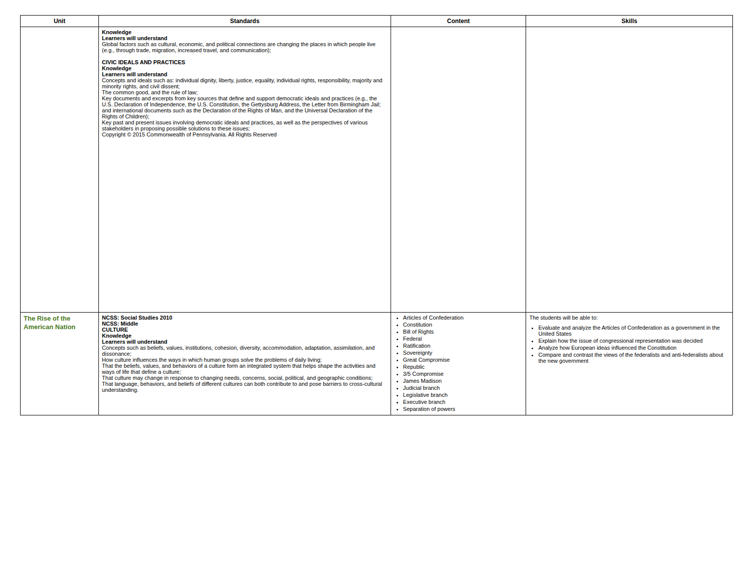| Unit | Standards | Content | Skills |
| --- | --- | --- | --- |
| | Knowledge Learners will understand Global factors such as cultural, economic, and political connections are changing the places in which people live (e.g., through trade, migration, increased travel, and communication); CIVIC IDEALS AND PRACTICES Knowledge Learners will understand Concepts and ideals such as: individual dignity, liberty, justice, equality, individual rights, responsibility, majority and minority rights, and civil dissent; The common good, and the rule of law; Key documents and excerpts from key sources that define and support democratic ideals and practices (e.g., the U.S. Declaration of Independence, the U.S. Constitution, the Gettysburg Address, the Letter from Birmingham Jail; and international documents such as the Declaration of the Rights of Man, and the Universal Declaration of the Rights of Children); Key past and present issues involving democratic ideals and practices, as well as the perspectives of various stakeholders in proposing possible solutions to these issues; Copyright © 2015 Commonwealth of Pennsylvania. All Rights Reserved | | |
| The Rise of the American Nation | NCSS: Social Studies 2010 NCSS: Middle CULTURE Knowledge Learners will understand Concepts such as beliefs, values, institutions, cohesion, diversity, accommodation, adaptation, assimilation, and dissonance; How culture influences the ways in which human groups solve the problems of daily living; That the beliefs, values, and behaviors of a culture form an integrated system that helps shape the activities and ways of life that define a culture; That culture may change in response to changing needs, concerns, social, political, and geographic conditions; That language, behaviors, and beliefs of different cultures can both contribute to and pose barriers to cross-cultural understanding. | Articles of Confederation Constitution Bill of Rights Federal Ratification Sovereignty Great Compromise Republic 3/5 Compromise James Madison Judicial branch Legislative branch Executive branch Separation of powers | The students will be able to: Evaluate and analyze the Articles of Confederation as a government in the United States Explain how the issue of congressional representation was decided Analyze how European ideas influenced the Constitution Compare and contrast the views of the federalists and anti-federalists about the new government |